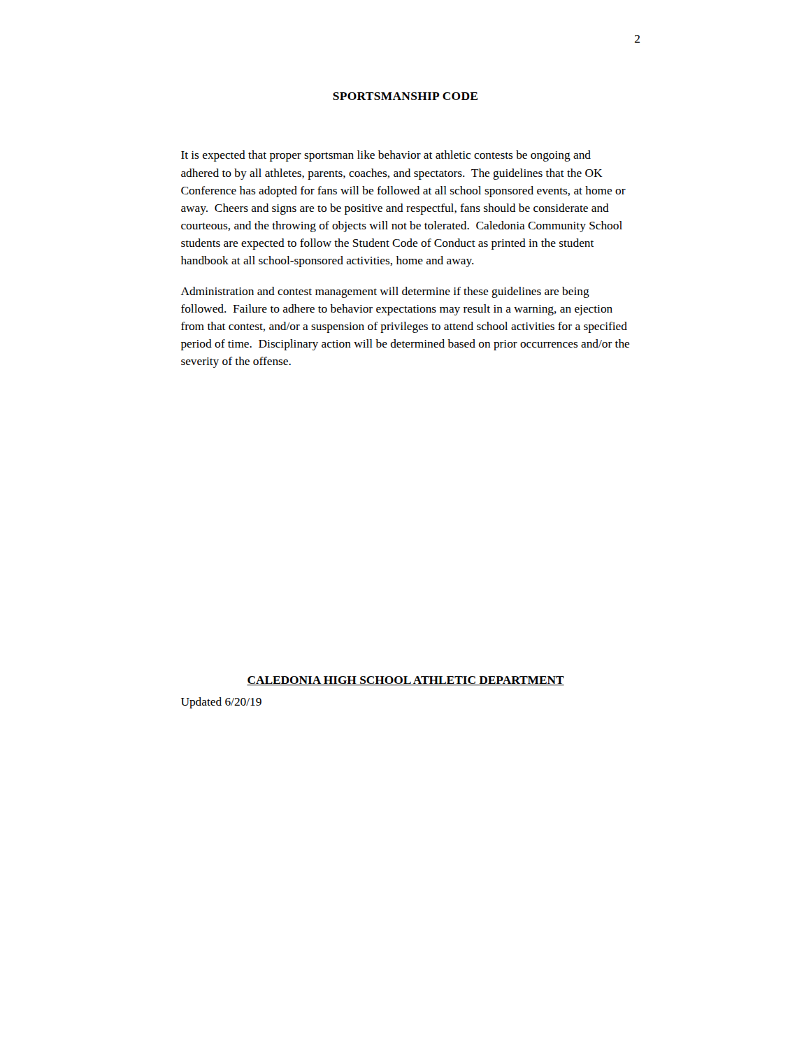2
SPORTSMANSHIP CODE
It is expected that proper sportsman like behavior at athletic contests be ongoing and adhered to by all athletes, parents, coaches, and spectators. The guidelines that the OK Conference has adopted for fans will be followed at all school sponsored events, at home or away. Cheers and signs are to be positive and respectful, fans should be considerate and courteous, and the throwing of objects will not be tolerated. Caledonia Community School students are expected to follow the Student Code of Conduct as printed in the student handbook at all school-sponsored activities, home and away.
Administration and contest management will determine if these guidelines are being followed. Failure to adhere to behavior expectations may result in a warning, an ejection from that contest, and/or a suspension of privileges to attend school activities for a specified period of time. Disciplinary action will be determined based on prior occurrences and/or the severity of the offense.
CALEDONIA HIGH SCHOOL ATHLETIC DEPARTMENT
Updated 6/20/19